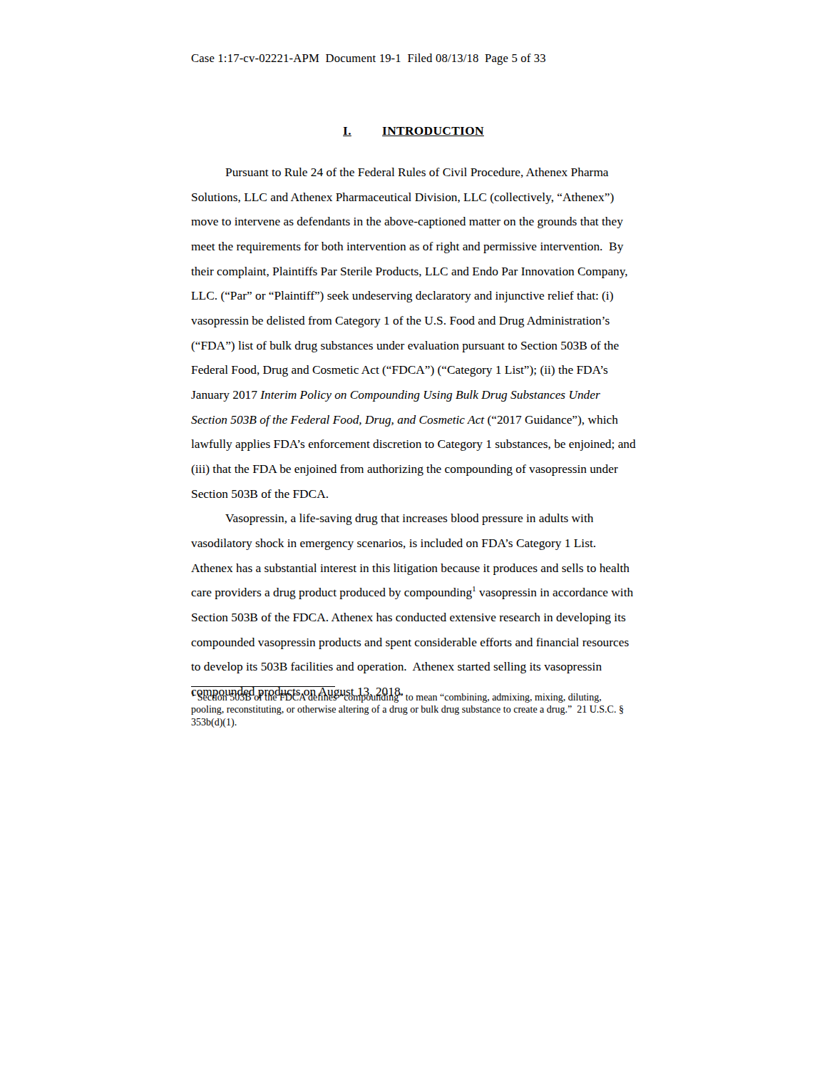Case 1:17-cv-02221-APM Document 19-1 Filed 08/13/18 Page 5 of 33
I. INTRODUCTION
Pursuant to Rule 24 of the Federal Rules of Civil Procedure, Athenex Pharma Solutions, LLC and Athenex Pharmaceutical Division, LLC (collectively, “Athenex”) move to intervene as defendants in the above-captioned matter on the grounds that they meet the requirements for both intervention as of right and permissive intervention. By their complaint, Plaintiffs Par Sterile Products, LLC and Endo Par Innovation Company, LLC. (“Par” or “Plaintiff”) seek undeserving declaratory and injunctive relief that: (i) vasopressin be delisted from Category 1 of the U.S. Food and Drug Administration’s (“FDA”) list of bulk drug substances under evaluation pursuant to Section 503B of the Federal Food, Drug and Cosmetic Act (“FDCA”) (“Category 1 List”); (ii) the FDA’s January 2017 Interim Policy on Compounding Using Bulk Drug Substances Under Section 503B of the Federal Food, Drug, and Cosmetic Act (“2017 Guidance”), which lawfully applies FDA’s enforcement discretion to Category 1 substances, be enjoined; and (iii) that the FDA be enjoined from authorizing the compounding of vasopressin under Section 503B of the FDCA.
Vasopressin, a life-saving drug that increases blood pressure in adults with vasodilatory shock in emergency scenarios, is included on FDA’s Category 1 List. Athenex has a substantial interest in this litigation because it produces and sells to health care providers a drug product produced by compounding1 vasopressin in accordance with Section 503B of the FDCA. Athenex has conducted extensive research in developing its compounded vasopressin products and spent considerable efforts and financial resources to develop its 503B facilities and operation. Athenex started selling its vasopressin compounded products on August 13, 2018.
1 Section 503B of the FDCA defines “compounding” to mean “combining, admixing, mixing, diluting, pooling, reconstituting, or otherwise altering of a drug or bulk drug substance to create a drug.” 21 U.S.C. § 353b(d)(1).